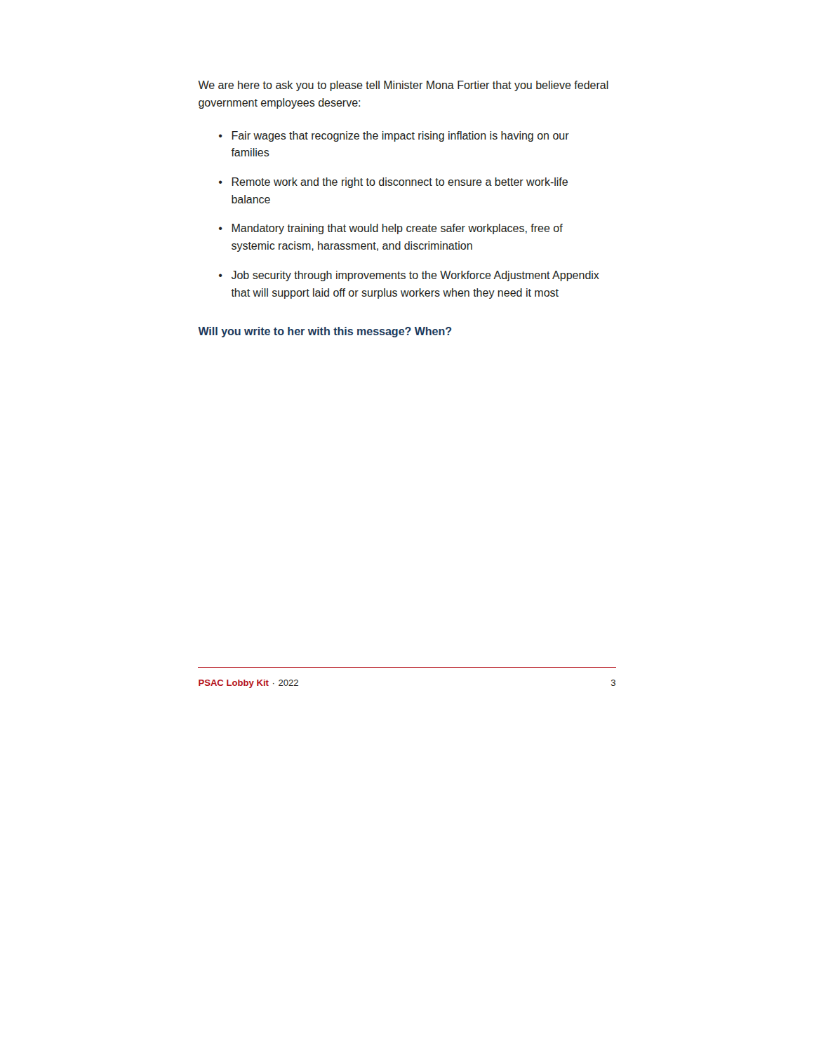We are here to ask you to please tell Minister Mona Fortier that you believe federal government employees deserve:
Fair wages that recognize the impact rising inflation is having on our families
Remote work and the right to disconnect to ensure a better work-life balance
Mandatory training that would help create safer workplaces, free of systemic racism, harassment, and discrimination
Job security through improvements to the Workforce Adjustment Appendix that will support laid off or surplus workers when they need it most
Will you write to her with this message? When?
PSAC Lobby Kit·2022
3